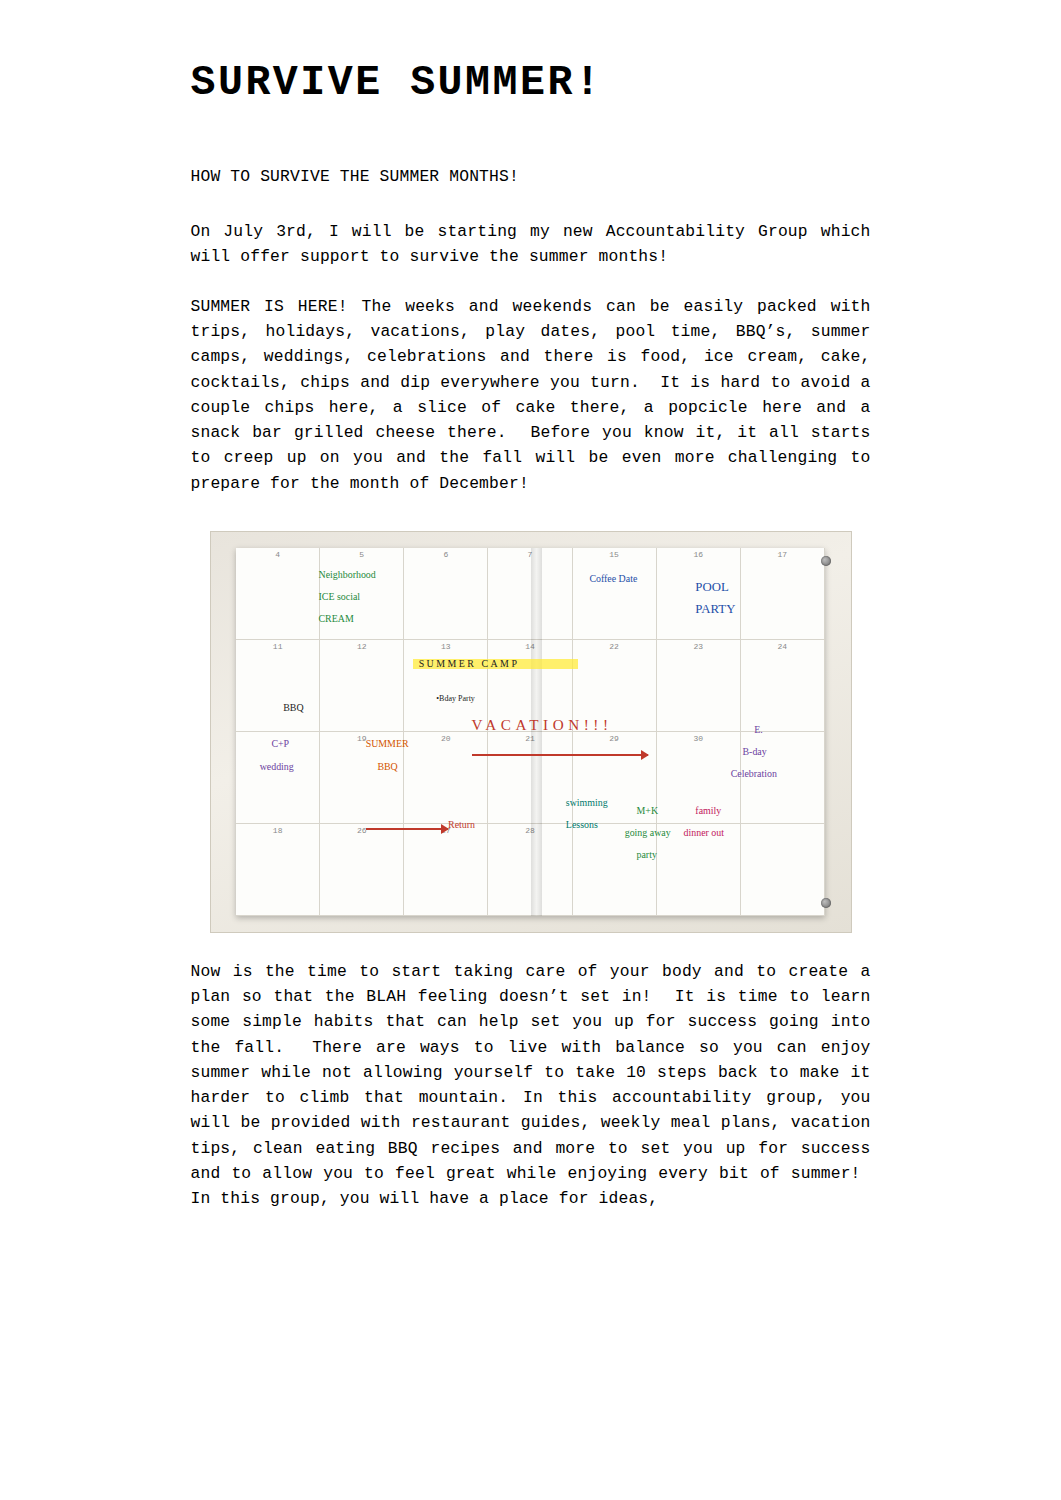SURVIVE SUMMER!
HOW TO SURVIVE THE SUMMER MONTHS!
On July 3rd, I will be starting my new Accountability Group which will offer support to survive the summer months!
SUMMER IS HERE! The weeks and weekends can be easily packed with trips, holidays, vacations, play dates, pool time, BBQ’s, summer camps, weddings, celebrations and there is food, ice cream, cake, cocktails, chips and dip everywhere you turn. It is hard to avoid a couple chips here, a slice of cake there, a popcicle here and a snack bar grilled cheese there. Before you know it, it all starts to creep up on you and the fall will be even more challenging to prepare for the month of December!
4
5
6
7
15
16
17
11
12
13
14
22
23
24
19
20
21
29
30
18
26
27
28
Neighborhood ICE social CREAM Coffee Date POOL PARTY
SUMMER CAMP BBQ C+P wedding SUMMER BBQ •Bday Party VACATION!!!
Return
swimming Lessons M+K going away party family dinner out E. B-day Celebration
Now is the time to start taking care of your body and to create a plan so that the BLAH feeling doesn’t set in! It is time to learn some simple habits that can help set you up for success going into the fall. There are ways to live with balance so you can enjoy summer while not allowing yourself to take 10 steps back to make it harder to climb that mountain. In this accountability group, you will be provided with restaurant guides, weekly meal plans, vacation tips, clean eating BBQ recipes and more to set you up for success and to allow you to feel great while enjoying every bit of summer! In this group, you will have a place for ideas,